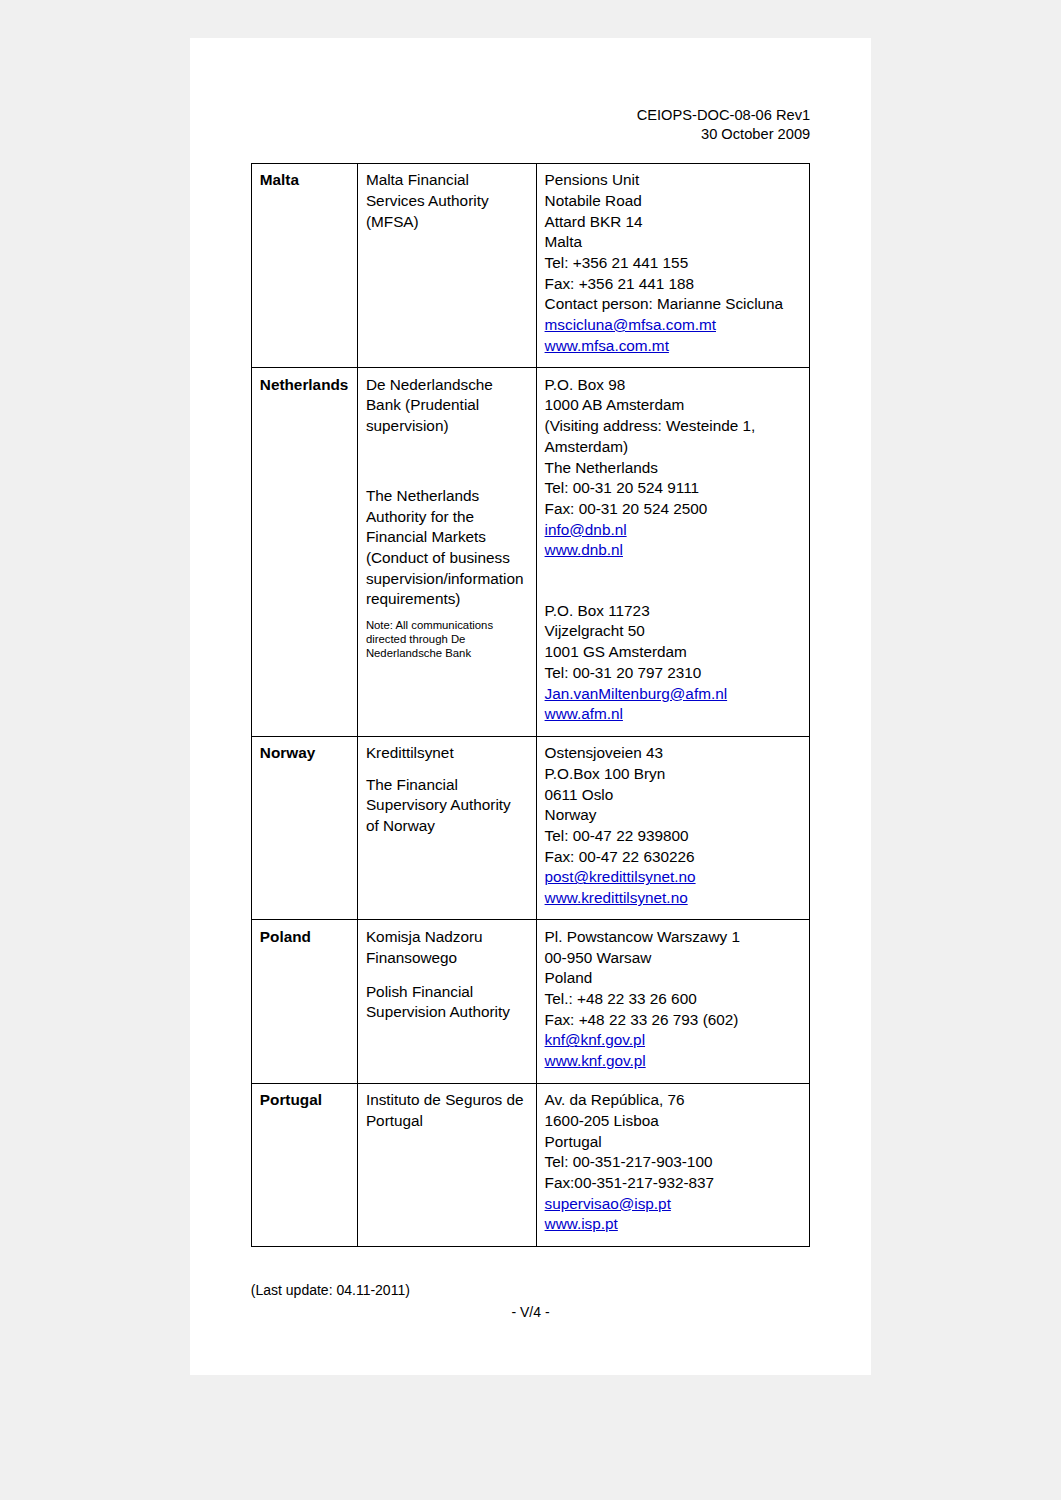CEIOPS-DOC-08-06 Rev1
30 October 2009
| Malta | Malta Financial Services Authority (MFSA) | Pensions Unit Notabile Road Attard BKR 14 Malta Tel: +356 21 441 155 Fax: +356 21 441 188 Contact person: Marianne Scicluna mscicluna@mfsa.com.mt www.mfsa.com.mt |
| Netherlands | De Nederlandsche Bank (Prudential supervision) The Netherlands Authority for the Financial Markets (Conduct of business supervision/information requirements) Note: All communications directed through De Nederlandsche Bank | P.O. Box 98 1000 AB Amsterdam (Visiting address: Westeinde 1, Amsterdam) The Netherlands Tel: 00-31 20 524 9111 Fax: 00-31 20 524 2500 info@dnb.nl www.dnb.nl P.O. Box 11723 Vijzelgracht 50 1001 GS Amsterdam Tel: 00-31 20 797 2310 Jan.vanMiltenburg@afm.nl www.afm.nl |
| Norway | Kredittilsynet The Financial Supervisory Authority of Norway | Ostensjoveien 43 P.O.Box 100 Bryn 0611 Oslo Norway Tel: 00-47 22 939800 Fax: 00-47 22 630226 post@kredittilsynet.no www.kredittilsynet.no |
| Poland | Komisja Nadzoru Finansowego Polish Financial Supervision Authority | Pl. Powstancow Warszawy 1 00-950 Warsaw Poland Tel.: +48 22 33 26 600 Fax: +48 22 33 26 793 (602) knf@knf.gov.pl www.knf.gov.pl |
| Portugal | Instituto de Seguros de Portugal | Av. da República, 76 1600-205 Lisboa Portugal Tel: 00-351-217-903-100 Fax:00-351-217-932-837 supervisao@isp.pt www.isp.pt |
(Last update: 04.11-2011)
- V/4 -